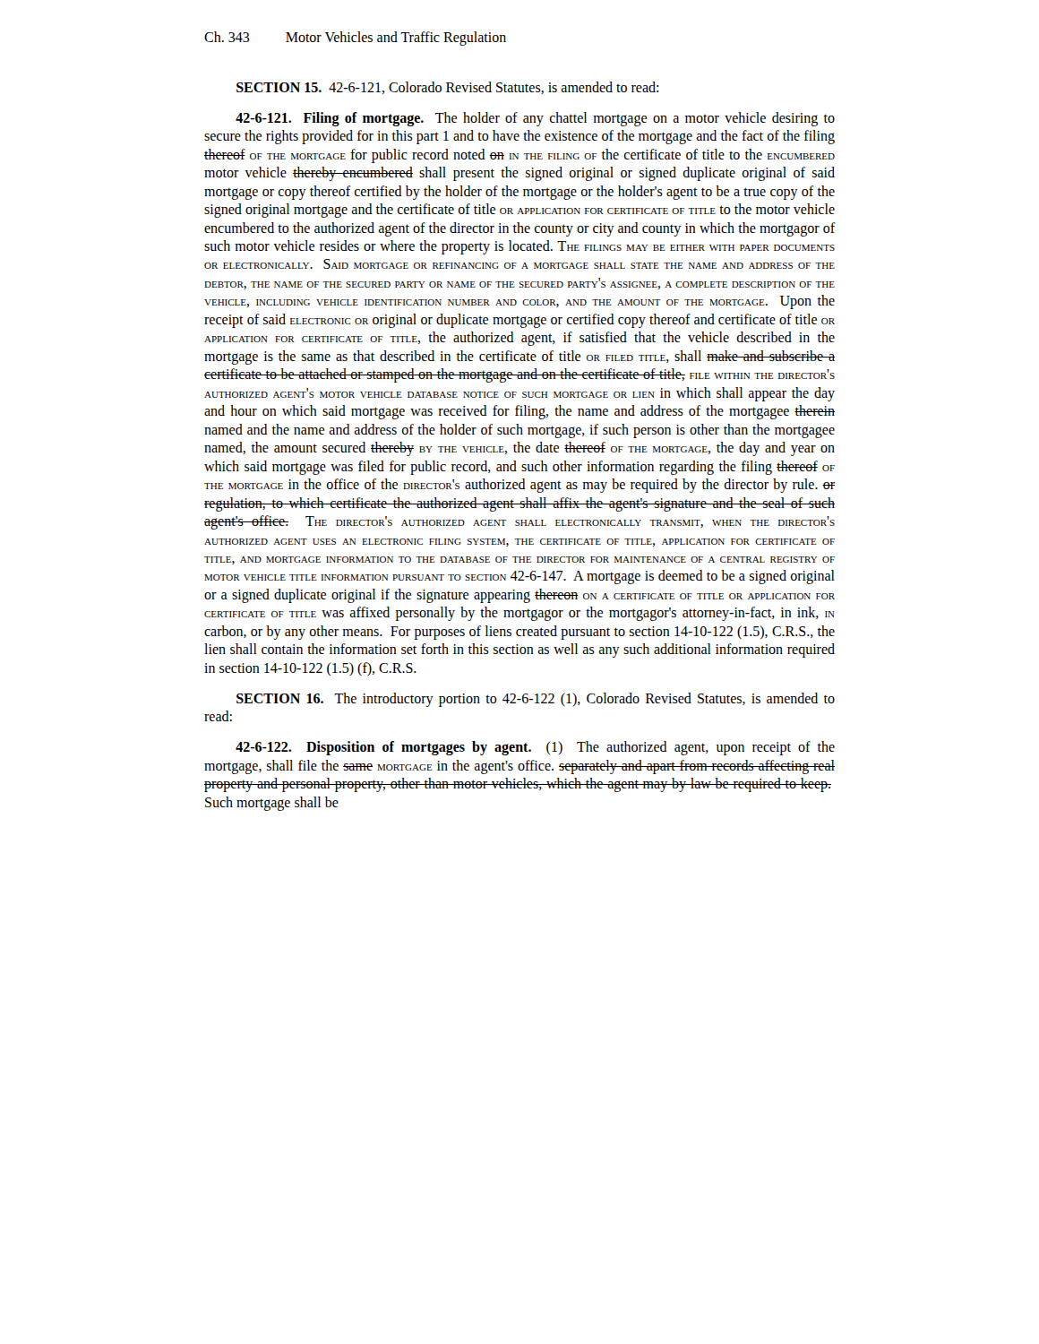Ch. 343 Motor Vehicles and Traffic Regulation
SECTION 15. 42-6-121, Colorado Revised Statutes, is amended to read:
42-6-121. Filing of mortgage. The holder of any chattel mortgage on a motor vehicle desiring to secure the rights provided for in this part 1 and to have the existence of the mortgage and the fact of the filing thereof of the mortgage for public record noted on in the filing of the certificate of title to the encumbered motor vehicle thereby encumbered shall present the signed original or signed duplicate original of said mortgage or copy thereof certified by the holder of the mortgage or the holder's agent to be a true copy of the signed original mortgage and the certificate of title or application for certificate of title to the motor vehicle encumbered to the authorized agent of the director in the county or city and county in which the mortgagor of such motor vehicle resides or where the property is located. The filings may be either with paper documents or electronically. Said mortgage or refinancing of a mortgage shall state the name and address of the debtor, the name of the secured party or name of the secured party's assignee, a complete description of the vehicle, including vehicle identification number and color, and the amount of the mortgage. Upon the receipt of said electronic or original or duplicate mortgage or certified copy thereof and certificate of title or application for certificate of title, the authorized agent, if satisfied that the vehicle described in the mortgage is the same as that described in the certificate of title or filed title, shall make and subscribe a certificate to be attached or stamped on the mortgage and on the certificate of title, file within the director's authorized agent's motor vehicle database notice of such mortgage or lien in which shall appear the day and hour on which said mortgage was received for filing, the name and address of the mortgagee therein named and the name and address of the holder of such mortgage, if such person is other than the mortgagee named, the amount secured thereby by the vehicle, the date thereof of the mortgage, the day and year on which said mortgage was filed for public record, and such other information regarding the filing thereof of the mortgage in the office of the director's authorized agent as may be required by the director by rule. or regulation, to which certificate the authorized agent shall affix the agent's signature and the seal of such agent's office. The director's authorized agent shall electronically transmit, when the director's authorized agent uses an electronic filing system, the certificate of title, application for certificate of title, and mortgage information to the database of the director for maintenance of a central registry of motor vehicle title information pursuant to section 42-6-147. A mortgage is deemed to be a signed original or a signed duplicate original if the signature appearing thereon on a certificate of title or application for certificate of title was affixed personally by the mortgagor or the mortgagor's attorney-in-fact, in ink, in carbon, or by any other means. For purposes of liens created pursuant to section 14-10-122 (1.5), C.R.S., the lien shall contain the information set forth in this section as well as any such additional information required in section 14-10-122 (1.5) (f), C.R.S.
SECTION 16. The introductory portion to 42-6-122 (1), Colorado Revised Statutes, is amended to read:
42-6-122. Disposition of mortgages by agent. (1) The authorized agent, upon receipt of the mortgage, shall file the same mortgage in the agent's office. separately and apart from records affecting real property and personal property, other than motor vehicles, which the agent may by law be required to keep. Such mortgage shall be